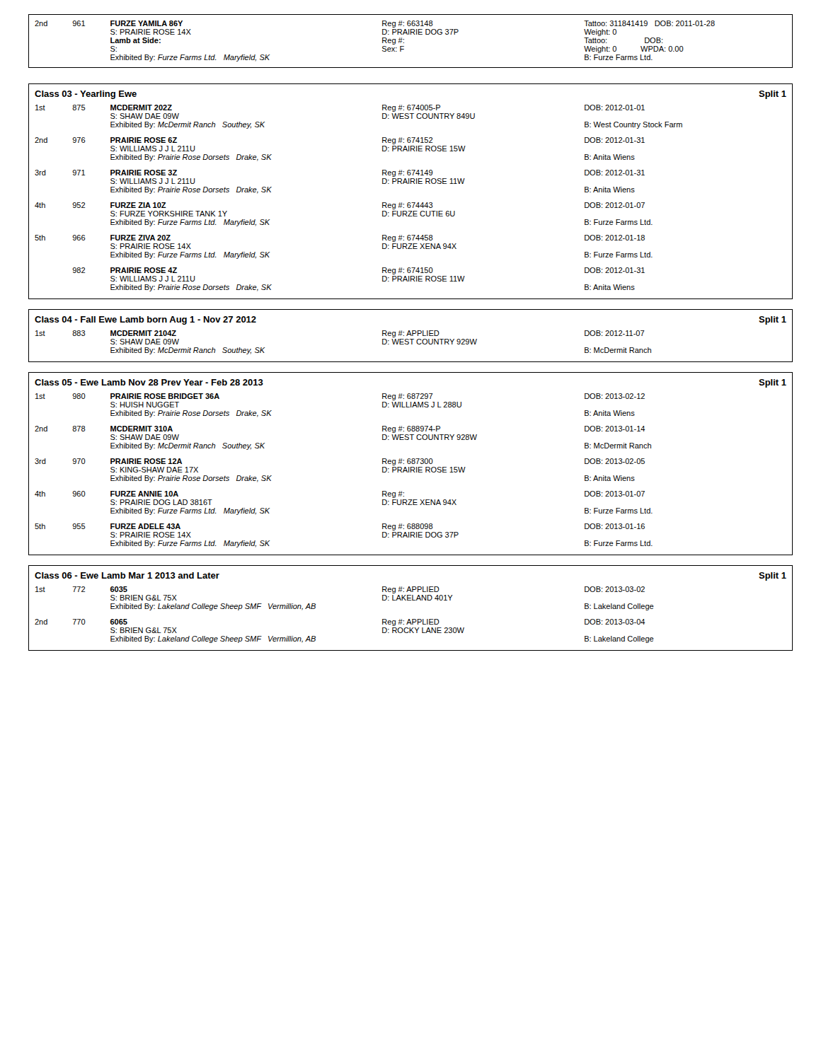| 2nd | 961 | FURZE YAMILA 86Y | Reg #: 663148 | Tattoo: 311841419 DOB: 2011-01-28 |
| | | S: PRAIRIE ROSE 14X | D: PRAIRIE DOG 37P | Weight: 0 |
| | | Lamb at Side: | Reg #: | Tattoo: DOB: |
| | | S: | Sex: F | Weight: 0 WPDA: 0.00 |
| | | Exhibited By: Furze Farms Ltd. Maryfield, SK | | B: Furze Farms Ltd. |
Class 03 - Yearling Ewe Split 1
| 1st | 875 | MCDERMIT 202Z | Reg #: 674005-P | DOB: 2012-01-01 |
| | | S: SHAW DAE 09W | D: WEST COUNTRY 849U | |
| | | Exhibited By: McDermit Ranch Southey, SK | | B: West Country Stock Farm |
| 2nd | 976 | PRAIRIE ROSE 6Z | Reg #: 674152 | DOB: 2012-01-31 |
| | | S: WILLIAMS J J L 211U | D: PRAIRIE ROSE 15W | |
| | | Exhibited By: Prairie Rose Dorsets Drake, SK | | B: Anita Wiens |
| 3rd | 971 | PRAIRIE ROSE 3Z | Reg #: 674149 | DOB: 2012-01-31 |
| | | S: WILLIAMS J J L 211U | D: PRAIRIE ROSE 11W | |
| | | Exhibited By: Prairie Rose Dorsets Drake, SK | | B: Anita Wiens |
| 4th | 952 | FURZE ZIA 10Z | Reg #: 674443 | DOB: 2012-01-07 |
| | | S: FURZE YORKSHIRE TANK 1Y | D: FURZE CUTIE 6U | |
| | | Exhibited By: Furze Farms Ltd. Maryfield, SK | | B: Furze Farms Ltd. |
| 5th | 966 | FURZE ZIVA 20Z | Reg #: 674458 | DOB: 2012-01-18 |
| | | S: PRAIRIE ROSE 14X | D: FURZE XENA 94X | |
| | | Exhibited By: Furze Farms Ltd. Maryfield, SK | | B: Furze Farms Ltd. |
| | 982 | PRAIRIE ROSE 4Z | Reg #: 674150 | DOB: 2012-01-31 |
| | | S: WILLIAMS J J L 211U | D: PRAIRIE ROSE 11W | |
| | | Exhibited By: Prairie Rose Dorsets Drake, SK | | B: Anita Wiens |
Class 04 - Fall Ewe Lamb born Aug 1 - Nov 27 2012 Split 1
| 1st | 883 | MCDERMIT 2104Z | Reg #: APPLIED | DOB: 2012-11-07 |
| | | S: SHAW DAE 09W | D: WEST COUNTRY 929W | |
| | | Exhibited By: McDermit Ranch Southey, SK | | B: McDermit Ranch |
Class 05 - Ewe Lamb Nov 28 Prev Year - Feb 28 2013 Split 1
| 1st | 980 | PRAIRIE ROSE BRIDGET 36A | Reg #: 687297 | DOB: 2013-02-12 |
| | | S: HUISH NUGGET | D: WILLIAMS J L 288U | |
| | | Exhibited By: Prairie Rose Dorsets Drake, SK | | B: Anita Wiens |
| 2nd | 878 | MCDERMIT 310A | Reg #: 688974-P | DOB: 2013-01-14 |
| | | S: SHAW DAE 09W | D: WEST COUNTRY 928W | |
| | | Exhibited By: McDermit Ranch Southey, SK | | B: McDermit Ranch |
| 3rd | 970 | PRAIRIE ROSE 12A | Reg #: 687300 | DOB: 2013-02-05 |
| | | S: KING-SHAW DAE 17X | D: PRAIRIE ROSE 15W | |
| | | Exhibited By: Prairie Rose Dorsets Drake, SK | | B: Anita Wiens |
| 4th | 960 | FURZE ANNIE 10A | Reg #: | DOB: 2013-01-07 |
| | | S: PRAIRIE DOG LAD 3816T | D: FURZE XENA 94X | |
| | | Exhibited By: Furze Farms Ltd. Maryfield, SK | | B: Furze Farms Ltd. |
| 5th | 955 | FURZE ADELE 43A | Reg #: 688098 | DOB: 2013-01-16 |
| | | S: PRAIRIE ROSE 14X | D: PRAIRIE DOG 37P | |
| | | Exhibited By: Furze Farms Ltd. Maryfield, SK | | B: Furze Farms Ltd. |
Class 06 - Ewe Lamb Mar 1 2013 and Later Split 1
| 1st | 772 | 6035 | Reg #: APPLIED | DOB: 2013-03-02 |
| | | S: BRIEN G&L 75X | D: LAKELAND 401Y | |
| | | Exhibited By: Lakeland College Sheep SMF Vermillion, AB | | B: Lakeland College |
| 2nd | 770 | 6065 | Reg #: APPLIED | DOB: 2013-03-04 |
| | | S: BRIEN G&L 75X | D: ROCKY LANE 230W | |
| | | Exhibited By: Lakeland College Sheep SMF Vermillion, AB | | B: Lakeland College |